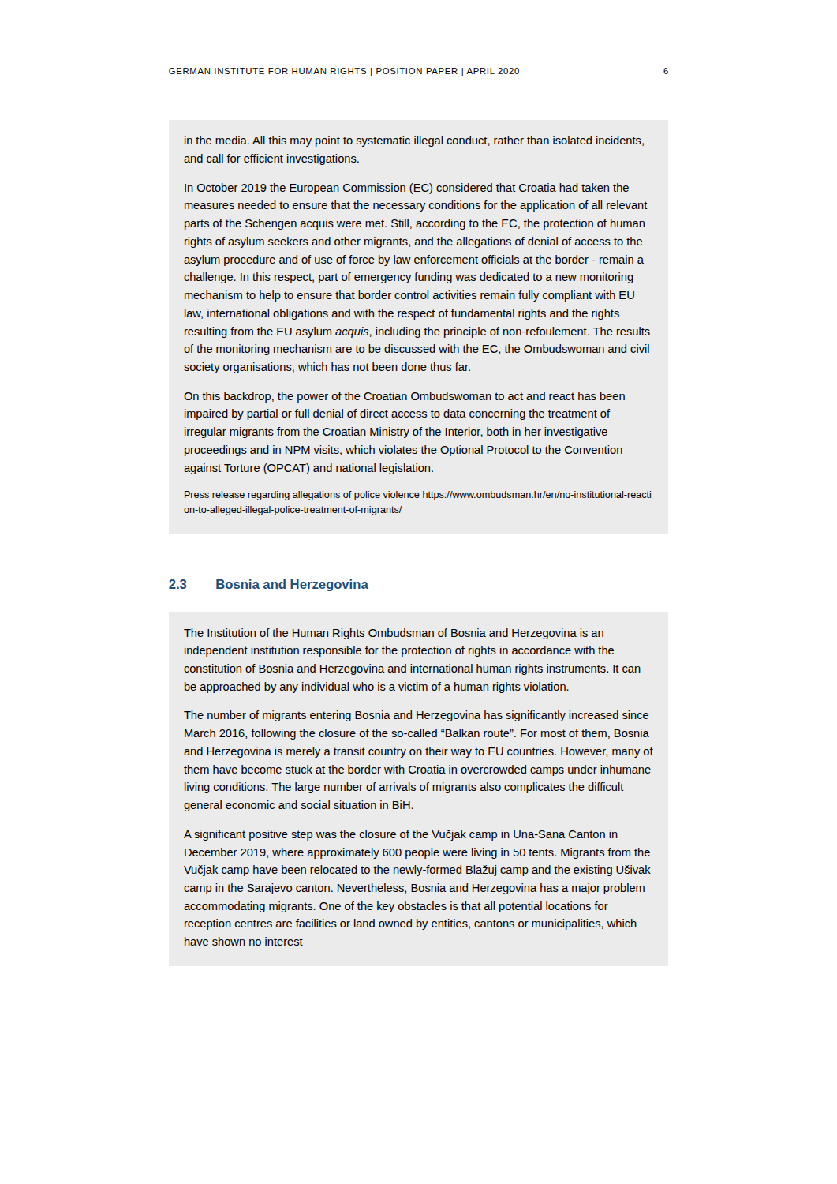German Institute for Human Rights | Position Paper | April 2020 6
in the media. All this may point to systematic illegal conduct, rather than isolated incidents, and call for efficient investigations.
In October 2019 the European Commission (EC) considered that Croatia had taken the measures needed to ensure that the necessary conditions for the application of all relevant parts of the Schengen acquis were met. Still, according to the EC, the protection of human rights of asylum seekers and other migrants, and the allegations of denial of access to the asylum procedure and of use of force by law enforcement officials at the border - remain a challenge. In this respect, part of emergency funding was dedicated to a new monitoring mechanism to help to ensure that border control activities remain fully compliant with EU law, international obligations and with the respect of fundamental rights and the rights resulting from the EU asylum acquis, including the principle of non-refoulement. The results of the monitoring mechanism are to be discussed with the EC, the Ombudswoman and civil society organisations, which has not been done thus far.
On this backdrop, the power of the Croatian Ombudswoman to act and react has been impaired by partial or full denial of direct access to data concerning the treatment of irregular migrants from the Croatian Ministry of the Interior, both in her investigative proceedings and in NPM visits, which violates the Optional Protocol to the Convention against Torture (OPCAT) and national legislation.
Press release regarding allegations of police violence https://www.ombudsman.hr/en/no-institutional-reaction-to-alleged-illegal-police-treatment-of-migrants/
2.3 Bosnia and Herzegovina
The Institution of the Human Rights Ombudsman of Bosnia and Herzegovina is an independent institution responsible for the protection of rights in accordance with the constitution of Bosnia and Herzegovina and international human rights instruments. It can be approached by any individual who is a victim of a human rights violation.
The number of migrants entering Bosnia and Herzegovina has significantly increased since March 2016, following the closure of the so-called “Balkan route”. For most of them, Bosnia and Herzegovina is merely a transit country on their way to EU countries. However, many of them have become stuck at the border with Croatia in overcrowded camps under inhumane living conditions. The large number of arrivals of migrants also complicates the difficult general economic and social situation in BiH.
A significant positive step was the closure of the Vučjak camp in Una-Sana Canton in December 2019, where approximately 600 people were living in 50 tents. Migrants from the Vučjak camp have been relocated to the newly-formed Blažuj camp and the existing Ušivak camp in the Sarajevo canton. Nevertheless, Bosnia and Herzegovina has a major problem accommodating migrants. One of the key obstacles is that all potential locations for reception centres are facilities or land owned by entities, cantons or municipalities, which have shown no interest